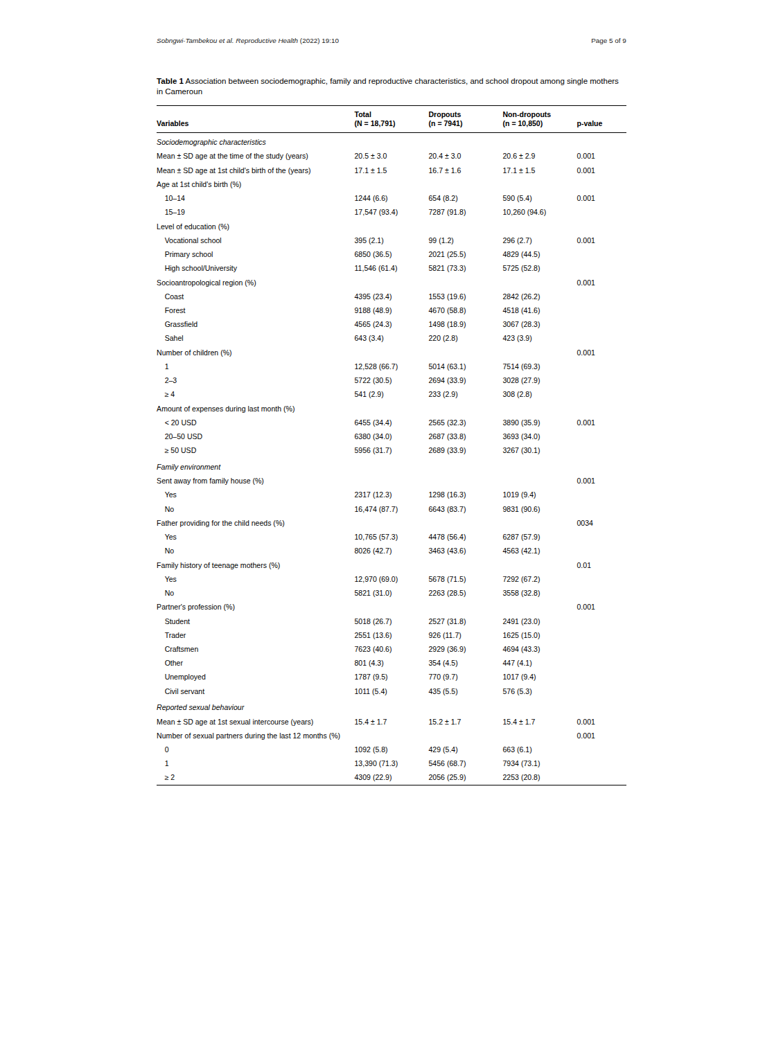Sobngwi-Tambekou et al. Reproductive Health (2022) 19:10
Page 5 of 9
Table 1 Association between sociodemographic, family and reproductive characteristics, and school dropout among single mothers in Cameroun
| Variables | Total (N = 18,791) | Dropouts (n = 7941) | Non-dropouts (n = 10,850) | p-value |
| --- | --- | --- | --- | --- |
| Sociodemographic characteristics |
| Mean ± SD age at the time of the study (years) | 20.5 ± 3.0 | 20.4 ± 3.0 | 20.6 ± 2.9 | 0.001 |
| Mean ± SD age at 1st child's birth of the (years) | 17.1 ± 1.5 | 16.7 ± 1.6 | 17.1 ± 1.5 | 0.001 |
| Age at 1st child's birth (%) | | | | |
| 10–14 | 1244 (6.6) | 654 (8.2) | 590 (5.4) | 0.001 |
| 15–19 | 17,547 (93.4) | 7287 (91.8) | 10,260 (94.6) | |
| Level of education (%) | | | | |
| Vocational school | 395 (2.1) | 99 (1.2) | 296 (2.7) | 0.001 |
| Primary school | 6850 (36.5) | 2021 (25.5) | 4829 (44.5) | |
| High school/University | 11,546 (61.4) | 5821 (73.3) | 5725 (52.8) | |
| Socioantropological region (%) | | | | 0.001 |
| Coast | 4395 (23.4) | 1553 (19.6) | 2842 (26.2) | |
| Forest | 9188 (48.9) | 4670 (58.8) | 4518 (41.6) | |
| Grassfield | 4565 (24.3) | 1498 (18.9) | 3067 (28.3) | |
| Sahel | 643 (3.4) | 220 (2.8) | 423 (3.9) | |
| Number of children (%) | | | | 0.001 |
| 1 | 12,528 (66.7) | 5014 (63.1) | 7514 (69.3) | |
| 2–3 | 5722 (30.5) | 2694 (33.9) | 3028 (27.9) | |
| ≥ 4 | 541 (2.9) | 233 (2.9) | 308 (2.8) | |
| Amount of expenses during last month (%) | | | | |
| < 20 USD | 6455 (34.4) | 2565 (32.3) | 3890 (35.9) | 0.001 |
| 20–50 USD | 6380 (34.0) | 2687 (33.8) | 3693 (34.0) | |
| ≥ 50 USD | 5956 (31.7) | 2689 (33.9) | 3267 (30.1) | |
| Family environment |
| Sent away from family house (%) | | | | 0.001 |
| Yes | 2317 (12.3) | 1298 (16.3) | 1019 (9.4) | |
| No | 16,474 (87.7) | 6643 (83.7) | 9831 (90.6) | |
| Father providing for the child needs (%) | | | | 0034 |
| Yes | 10,765 (57.3) | 4478 (56.4) | 6287 (57.9) | |
| No | 8026 (42.7) | 3463 (43.6) | 4563 (42.1) | |
| Family history of teenage mothers (%) | | | | 0.01 |
| Yes | 12,970 (69.0) | 5678 (71.5) | 7292 (67.2) | |
| No | 5821 (31.0) | 2263 (28.5) | 3558 (32.8) | |
| Partner's profession (%) | | | | 0.001 |
| Student | 5018 (26.7) | 2527 (31.8) | 2491 (23.0) | |
| Trader | 2551 (13.6) | 926 (11.7) | 1625 (15.0) | |
| Craftsmen | 7623 (40.6) | 2929 (36.9) | 4694 (43.3) | |
| Other | 801 (4.3) | 354 (4.5) | 447 (4.1) | |
| Unemployed | 1787 (9.5) | 770 (9.7) | 1017 (9.4) | |
| Civil servant | 1011 (5.4) | 435 (5.5) | 576 (5.3) | |
| Reported sexual behaviour |
| Mean ± SD age at 1st sexual intercourse (years) | 15.4 ± 1.7 | 15.2 ± 1.7 | 15.4 ± 1.7 | 0.001 |
| Number of sexual partners during the last 12 months (%) | | | | 0.001 |
| 0 | 1092 (5.8) | 429 (5.4) | 663 (6.1) | |
| 1 | 13,390 (71.3) | 5456 (68.7) | 7934 (73.1) | |
| ≥ 2 | 4309 (22.9) | 2056 (25.9) | 2253 (20.8) | |